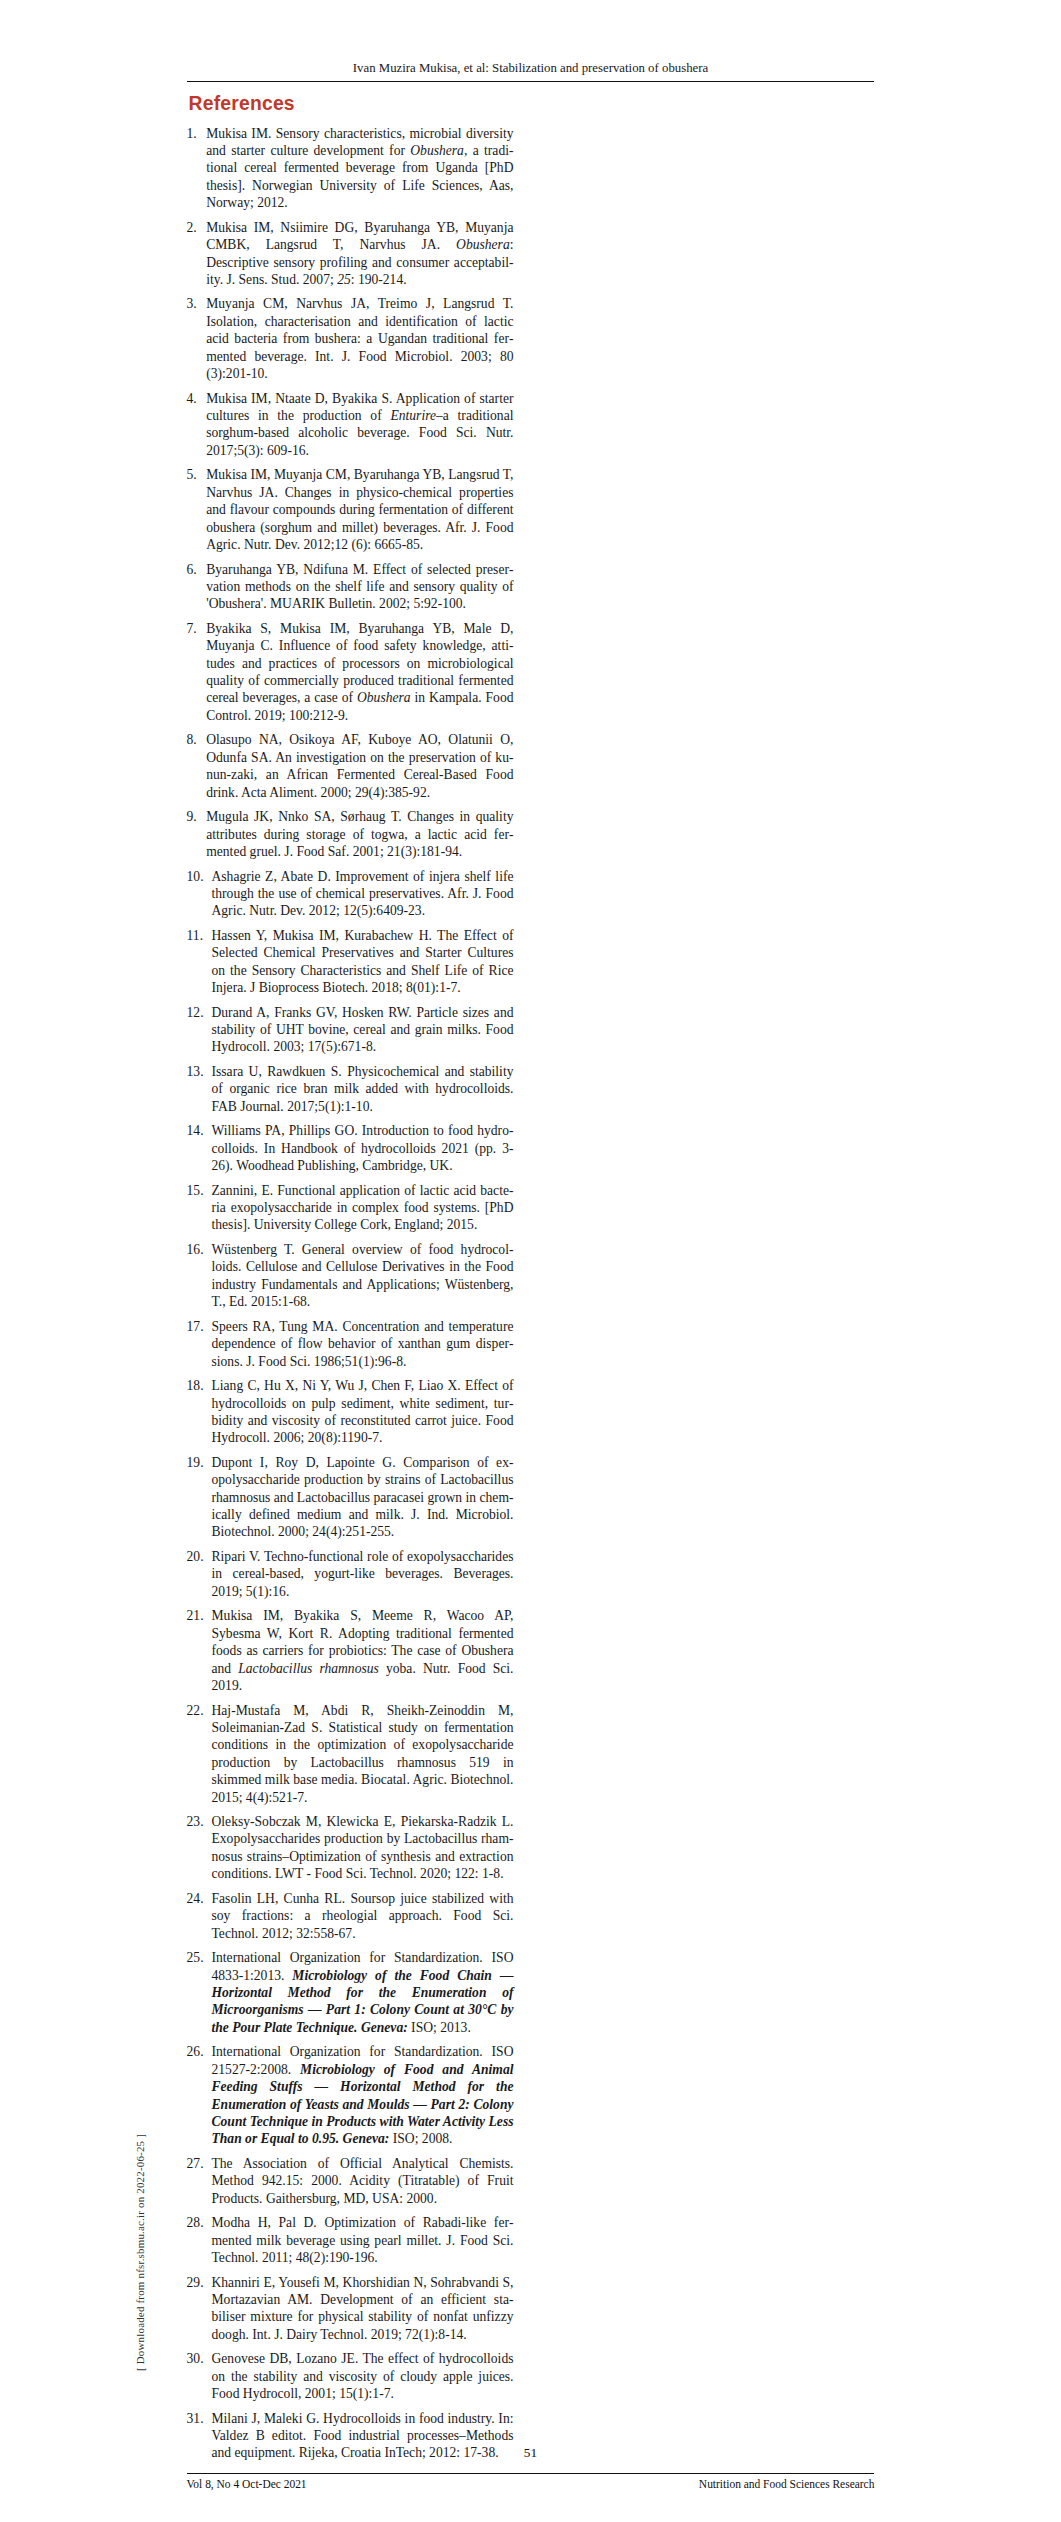Ivan Muzira Mukisa, et al: Stabilization and preservation of obushera
References
Mukisa IM. Sensory characteristics, microbial diversity and starter culture development for Obushera, a traditional cereal fermented beverage from Uganda [PhD thesis]. Norwegian University of Life Sciences, Aas, Norway; 2012.
Mukisa IM, Nsiimire DG, Byaruhanga YB, Muyanja CMBK, Langsrud T, Narvhus JA. Obushera: Descriptive sensory profiling and consumer acceptability. J. Sens. Stud. 2007; 25: 190-214.
Muyanja CM, Narvhus JA, Treimo J, Langsrud T. Isolation, characterisation and identification of lactic acid bacteria from bushera: a Ugandan traditional fermented beverage. Int. J. Food Microbiol. 2003; 80 (3):201-10.
Mukisa IM, Ntaate D, Byakika S. Application of starter cultures in the production of Enturire–a traditional sorghum-based alcoholic beverage. Food Sci. Nutr. 2017;5(3): 609-16.
Mukisa IM, Muyanja CM, Byaruhanga YB, Langsrud T, Narvhus JA. Changes in physico-chemical properties and flavour compounds during fermentation of different obushera (sorghum and millet) beverages. Afr. J. Food Agric. Nutr. Dev. 2012;12 (6): 6665-85.
Byaruhanga YB, Ndifuna M. Effect of selected preservation methods on the shelf life and sensory quality of 'Obushera'. MUARIK Bulletin. 2002; 5:92-100.
Byakika S, Mukisa IM, Byaruhanga YB, Male D, Muyanja C. Influence of food safety knowledge, attitudes and practices of processors on microbiological quality of commercially produced traditional fermented cereal beverages, a case of Obushera in Kampala. Food Control. 2019; 100:212-9.
Olasupo NA, Osikoya AF, Kuboye AO, Olatunii O, Odunfa SA. An investigation on the preservation of kunun-zaki, an African Fermented Cereal-Based Food drink. Acta Aliment. 2000; 29(4):385-92.
Mugula JK, Nnko SA, Sørhaug T. Changes in quality attributes during storage of togwa, a lactic acid fermented gruel. J. Food Saf. 2001; 21(3):181-94.
Ashagrie Z, Abate D. Improvement of injera shelf life through the use of chemical preservatives. Afr. J. Food Agric. Nutr. Dev. 2012; 12(5):6409-23.
Hassen Y, Mukisa IM, Kurabachew H. The Effect of Selected Chemical Preservatives and Starter Cultures on the Sensory Characteristics and Shelf Life of Rice Injera. J Bioprocess Biotech. 2018; 8(01):1-7.
Durand A, Franks GV, Hosken RW. Particle sizes and stability of UHT bovine, cereal and grain milks. Food Hydrocoll. 2003; 17(5):671-8.
Issara U, Rawdkuen S. Physicochemical and stability of organic rice bran milk added with hydrocolloids. FAB Journal. 2017;5(1):1-10.
Williams PA, Phillips GO. Introduction to food hydrocolloids. In Handbook of hydrocolloids 2021 (pp. 3-26). Woodhead Publishing, Cambridge, UK.
Zannini, E. Functional application of lactic acid bacteria exopolysaccharide in complex food systems. [PhD thesis]. University College Cork, England; 2015.
Wüstenberg T. General overview of food hydrocolloids. Cellulose and Cellulose Derivatives in the Food industry Fundamentals and Applications; Wüstenberg, T., Ed. 2015:1-68.
Speers RA, Tung MA. Concentration and temperature dependence of flow behavior of xanthan gum dispersions. J. Food Sci. 1986;51(1):96-8.
Liang C, Hu X, Ni Y, Wu J, Chen F, Liao X. Effect of hydrocolloids on pulp sediment, white sediment, turbidity and viscosity of reconstituted carrot juice. Food Hydrocoll. 2006; 20(8):1190-7.
Dupont I, Roy D, Lapointe G. Comparison of exopolysaccharide production by strains of Lactobacillus rhamnosus and Lactobacillus paracasei grown in chemically defined medium and milk. J. Ind. Microbiol. Biotechnol. 2000; 24(4):251-255.
Ripari V. Techno-functional role of exopolysaccharides in cereal-based, yogurt-like beverages. Beverages. 2019; 5(1):16.
Mukisa IM, Byakika S, Meeme R, Wacoo AP, Sybesma W, Kort R. Adopting traditional fermented foods as carriers for probiotics: The case of Obushera and Lactobacillus rhamnosus yoba. Nutr. Food Sci. 2019.
Haj-Mustafa M, Abdi R, Sheikh-Zeinoddin M, Soleimanian-Zad S. Statistical study on fermentation conditions in the optimization of exopolysaccharide production by Lactobacillus rhamnosus 519 in skimmed milk base media. Biocatal. Agric. Biotechnol. 2015; 4(4):521-7.
Oleksy-Sobczak M, Klewicka E, Piekarska-Radzik L. Exopolysaccharides production by Lactobacillus rhamnosus strains–Optimization of synthesis and extraction conditions. LWT - Food Sci. Technol. 2020; 122: 1-8.
Fasolin LH, Cunha RL. Soursop juice stabilized with soy fractions: a rheologial approach. Food Sci. Technol. 2012; 32:558-67.
International Organization for Standardization. ISO 4833-1:2013. Microbiology of the Food Chain — Horizontal Method for the Enumeration of Microorganisms — Part 1: Colony Count at 30°C by the Pour Plate Technique. Geneva: ISO; 2013.
International Organization for Standardization. ISO 21527-2:2008. Microbiology of Food and Animal Feeding Stuffs — Horizontal Method for the Enumeration of Yeasts and Moulds — Part 2: Colony Count Technique in Products with Water Activity Less Than or Equal to 0.95. Geneva: ISO; 2008.
The Association of Official Analytical Chemists. Method 942.15: 2000. Acidity (Titratable) of Fruit Products. Gaithersburg, MD, USA: 2000.
Modha H, Pal D. Optimization of Rabadi-like fermented milk beverage using pearl millet. J. Food Sci. Technol. 2011; 48(2):190-196.
Khanniri E, Yousefi M, Khorshidian N, Sohrabvandi S, Mortazavian AM. Development of an efficient stabiliser mixture for physical stability of nonfat unfizzy doogh. Int. J. Dairy Technol. 2019; 72(1):8-14.
Genovese DB, Lozano JE. The effect of hydrocolloids on the stability and viscosity of cloudy apple juices. Food Hydrocoll, 2001; 15(1):1-7.
Milani J, Maleki G. Hydrocolloids in food industry. In: Valdez B editot. Food industrial processes–Methods and equipment. Rijeka, Croatia InTech; 2012: 17-38.
[ Downloaded from nfsr.sbmu.ac.ir on 2022-06-25 ]
Vol 8, No 4 Oct-Dec 2021
Nutrition and Food Sciences Research
51